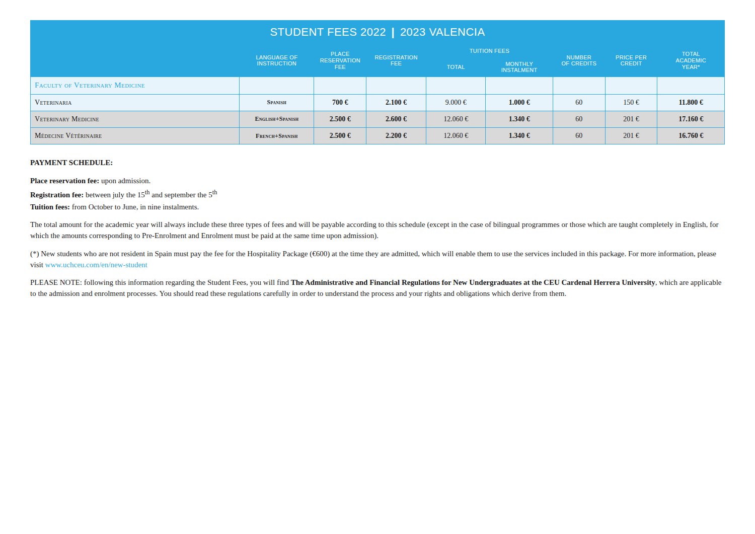STUDENT FEES 2022 | 2023 VALENCIA
| | LANGUAGE OF INSTRUCTION | PLACE RESERVATION FEE | REGISTRATION FEE | TUITION FEES | NUMBER OF CREDITS | PRICE PER CREDIT | TOTAL ACADEMIC YEAR* |
| --- | --- | --- | --- | --- | --- | --- | --- |
| TOTAL | MONTHLY INSTALMENT |
| Faculty of Veterinary Medicine | | | | | | | | |
| Veterinaria | Spanish | 700 € | 2.100 € | 9.000 € | 1.000 € | 60 | 150 € | 11.800 € |
| Veterinary Medicine | English+Spanish | 2.500 € | 2.600 € | 12.060 € | 1.340 € | 60 | 201 € | 17.160 € |
| Médecine Vétérinaire | French+Spanish | 2.500 € | 2.200 € | 12.060 € | 1.340 € | 60 | 201 € | 16.760 € |
PAYMENT SCHEDULE:
Place reservation fee: upon admission.
Registration fee: between july the 15th and september the 5th
Tuition fees: from October to June, in nine instalments.
The total amount for the academic year will always include these three types of fees and will be payable according to this schedule (except in the case of bilingual programmes or those which are taught completely in English, for which the amounts corresponding to Pre-Enrolment and Enrolment must be paid at the same time upon admission).
(*) New students who are not resident in Spain must pay the fee for the Hospitality Package (€600) at the time they are admitted, which will enable them to use the services included in this package. For more information, please visit www.uchceu.com/en/new-student
PLEASE NOTE: following this information regarding the Student Fees, you will find The Administrative and Financial Regulations for New Undergraduates at the CEU Cardenal Herrera University, which are applicable to the admission and enrolment processes. You should read these regulations carefully in order to understand the process and your rights and obligations which derive from them.